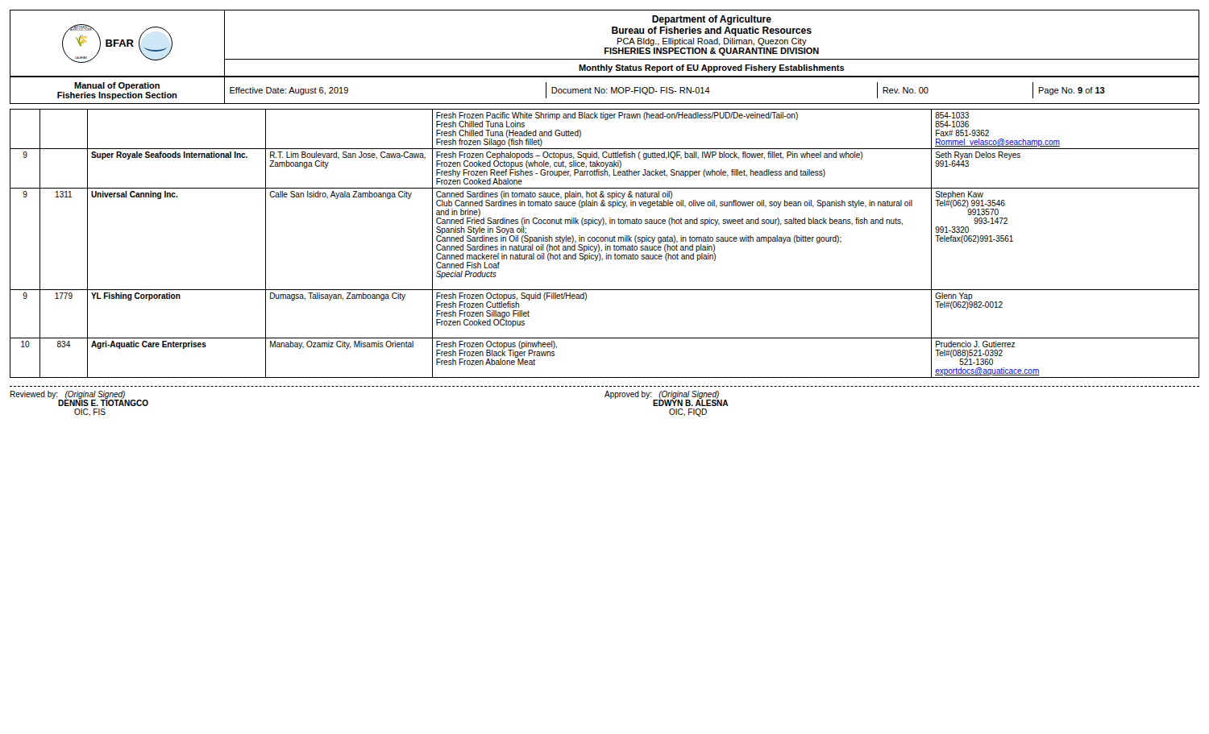| DEPARTMENT OF AGRICULTURE 🌾 DA-BFAR BFAR | Department of Agriculture Bureau of Fisheries and Aquatic Resources PCA Bldg., Elliptical Road, Diliman, Quezon City FISHERIES INSPECTION & QUARANTINE DIVISION |
| Monthly Status Report of EU Approved Fishery Establishments |
| Manual of Operation Fisheries Inspection Section | / Effective Date: August 6, 2019 / Document No: MOP-FIQD- FIS- RN-014 / Rev. No. 00 / Page No. 9 of 13 / |
| | | | | Fresh Frozen Pacific White Shrimp and Black tiger Prawn (head-on/Headless/PUD/De-veined/Tail-on) Fresh Chilled Tuna Loins Fresh Chilled Tuna (Headed and Gutted) Fresh frozen Silago (fish fillet) | 854-1033 854-1036 Fax# 851-9362 Rommel_velasco@seachamp.com |
| 9 | | Super Royale Seafoods International Inc. | R.T. Lim Boulevard, San Jose, Cawa-Cawa, Zamboanga City | Fresh Frozen Cephalopods – Octopus, Squid, Cuttlefish ( gutted,IQF, ball, IWP block, flower, fillet, Pin wheel and whole) Frozen Cooked Octopus (whole, cut, slice, takoyaki) Freshy Frozen Reef Fishes - Grouper, Parrotfish, Leather Jacket, Snapper (whole, fillet, headless and tailess) Frozen Cooked Abalone | Seth Ryan Delos Reyes 991-6443 |
| 9 | 1311 | Universal Canning Inc. | Calle San Isidro, Ayala Zamboanga City | Canned Sardines (in tomato sauce, plain, hot & spicy & natural oil) Club Canned Sardines in tomato sauce (plain & spicy, in vegetable oil, olive oil, sunflower oil, soy bean oil, Spanish style, in natural oil and in brine) Canned Fried Sardines (in Coconut milk (spicy), in tomato sauce (hot and spicy, sweet and sour), salted black beans, fish and nuts, Spanish Style in Soya oil; Canned Sardines in Oil (Spanish style), in coconut milk (spicy gata), in tomato sauce with ampalaya (bitter gourd); Canned Sardines in natural oil (hot and Spicy), in tomato sauce (hot and plain) Canned mackerel in natural oil (hot and Spicy), in tomato sauce (hot and plain) Canned Fish Loaf Special Products | Stephen Kaw Tel#(062) 991-3546 9913570 993-1472 991-3320 Telefax(062)991-3561 |
| 9 | 1779 | YL Fishing Corporation | Dumagsa, Talisayan, Zamboanga City | Fresh Frozen Octopus, Squid (Fillet/Head) Fresh Frozen Cuttlefish Fresh Frozen Sillago Fillet Frozen Cooked OCtopus | Glenn Yap Tel#(062)982-0012 |
| 10 | 834 | Agri-Aquatic Care Enterprises | Manabay, Ozamiz City, Misamis Oriental | Fresh Frozen Octopus (pinwheel), Fresh Frozen Black Tiger Prawns Fresh Frozen Abalone Meat | Prudencio J. Gutierrez Tel#(088)521-0392 521-1360 exportdocs@aquaticace.com |
| Reviewed by: (Original Signed) DENNIS E. TIOTANGCO OIC, FIS | Approved by: (Original Signed) EDWYN B. ALESNA OIC, FIQD |